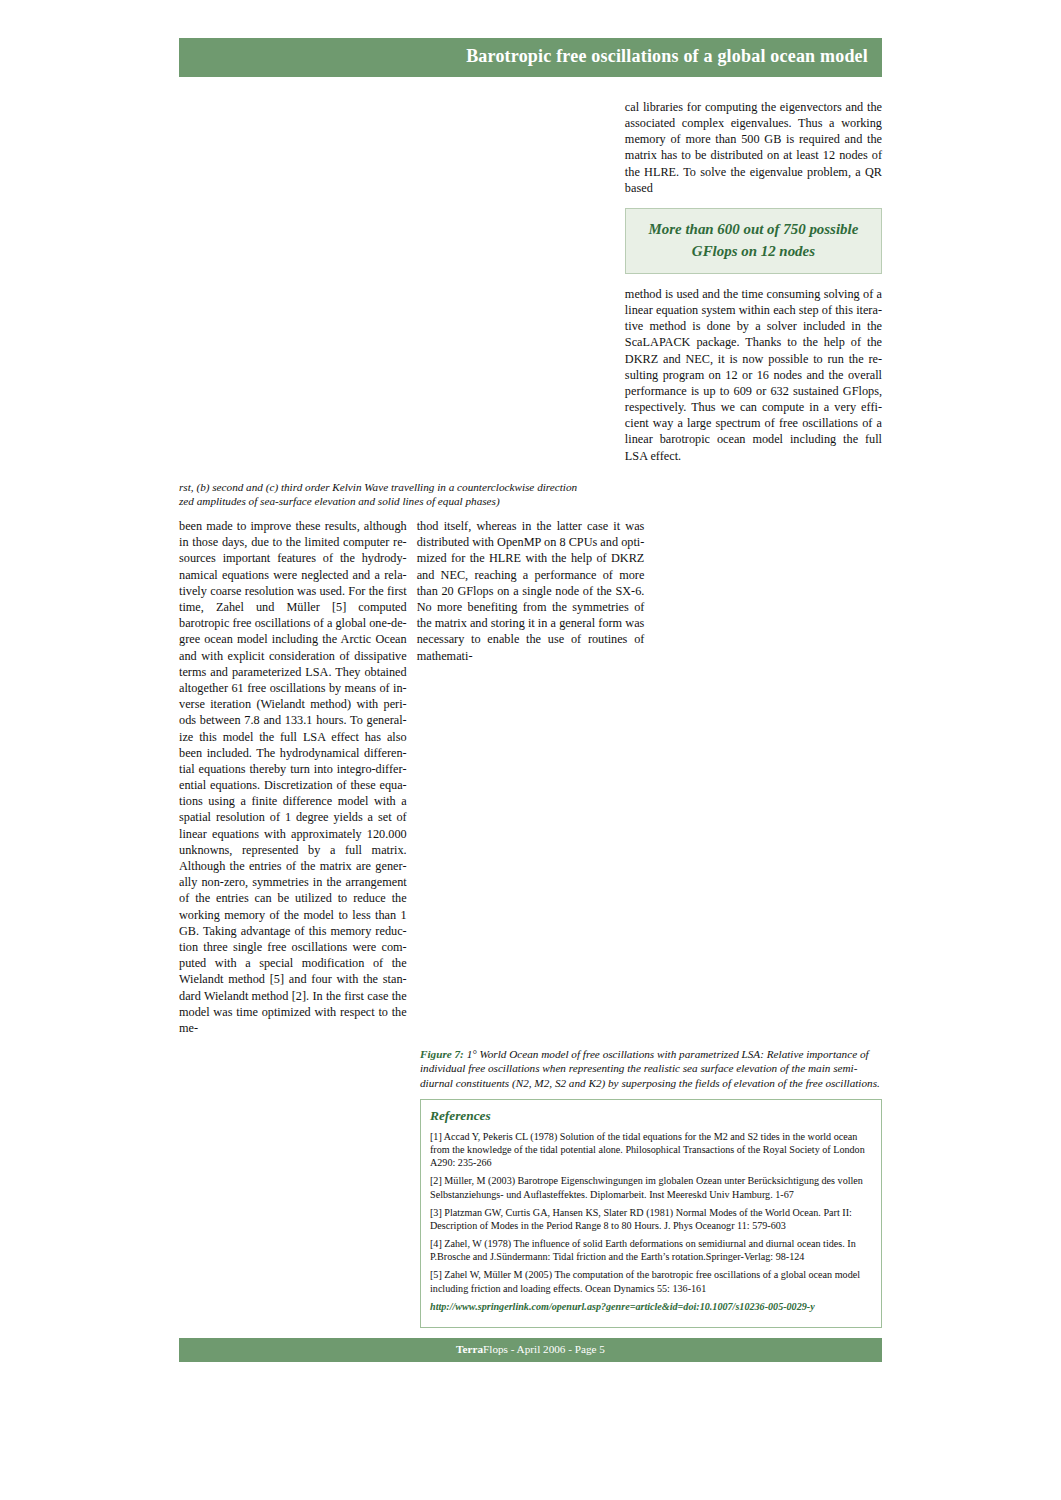Barotropic free oscillations of a global ocean model
cal libraries for computing the eigenvectors and the associated complex eigenvalues. Thus a working memory of more than 500 GB is required and the matrix has to be distributed on at least 12 nodes of the HLRE. To solve the eigenvalue problem, a QR based
More than 600 out of 750 possible GFlops on 12 nodes
method is used and the time consuming solving of a linear equation system within each step of this iterative method is done by a solver included in the ScaLAPACK package. Thanks to the help of the DKRZ and NEC, it is now possible to run the resulting program on 12 or 16 nodes and the overall performance is up to 609 or 632 sustained GFlops, respectively. Thus we can compute in a very efficient way a large spectrum of free oscillations of a linear barotropic ocean model including the full LSA effect.
rst, (b) second and (c) third order Kelvin Wave travelling in a counterclockwise direction
zed amplitudes of sea-surface elevation and solid lines of equal phases)
been made to improve these results, although in those days, due to the limited computer resources important features of the hydrodynamical equations were neglected and a relatively coarse resolution was used. For the first time, Zahel und Müller [5] computed barotropic free oscillations of a global one-degree ocean model including the Arctic Ocean and with explicit consideration of dissipative terms and parameterized LSA. They obtained altogether 61 free oscillations by means of inverse iteration (Wielandt method) with periods between 7.8 and 133.1 hours. To generalize this model the full LSA effect has also been included. The hydrodynamical differential equations thereby turn into integro-differential equations. Discretization of these equations using a finite difference model with a spatial resolution of 1 degree yields a set of linear equations with approximately 120.000 unknowns, represented by a full matrix. Although the entries of the matrix are generally non-zero, symmetries in the arrangement of the entries can be utilized to reduce the working memory of the model to less than 1 GB. Taking advantage of this memory reduction three single free oscillations were computed with a special modification of the Wielandt method [5] and four with the standard Wielandt method [2]. In the first case the model was time optimized with respect to the me-
thod itself, whereas in the latter case it was distributed with OpenMP on 8 CPUs and optimized for the HLRE with the help of DKRZ and NEC, reaching a performance of more than 20 GFlops on a single node of the SX-6. No more benefiting from the symmetries of the matrix and storing it in a general form was necessary to enable the use of routines of mathemati-
Figure 7: 1° World Ocean model of free oscillations with parametrized LSA: Relative importance of individual free oscillations when representing the realistic sea surface elevation of the main semi-diurnal constituents (N2, M2, S2 and K2) by superposing the fields of elevation of the free oscillations.
References
[1] Accad Y, Pekeris CL (1978) Solution of the tidal equations for the M2 and S2 tides in the world ocean from the knowledge of the tidal potential alone. Philosophical Transactions of the Royal Society of London A290: 235-266
[2] Müller, M (2003) Barotrope Eigenschwingungen im globalen Ozean unter Berücksichtigung des vollen Selbstanziehungs- und Auflasteffektes. Diplomarbeit. Inst Meereskd Univ Hamburg. 1-67
[3] Platzman GW, Curtis GA, Hansen KS, Slater RD (1981) Normal Modes of the World Ocean. Part II: Description of Modes in the Period Range 8 to 80 Hours. J. Phys Oceanogr 11: 579-603
[4] Zahel, W (1978) The influence of solid Earth deformations on semidiurnal and diurnal ocean tides. In P.Brosche and J.Sündermann: Tidal friction and the Earth’s rotation.Springer-Verlag: 98-124
[5] Zahel W, Müller M (2005) The computation of the barotropic free oscillations of a global ocean model including friction and loading effects. Ocean Dynamics 55: 136-161
http://www.springerlink.com/openurl.asp?genre=article&id=doi:10.1007/s10236-005-0029-y
Terra Flops - April 2006 - Page 5